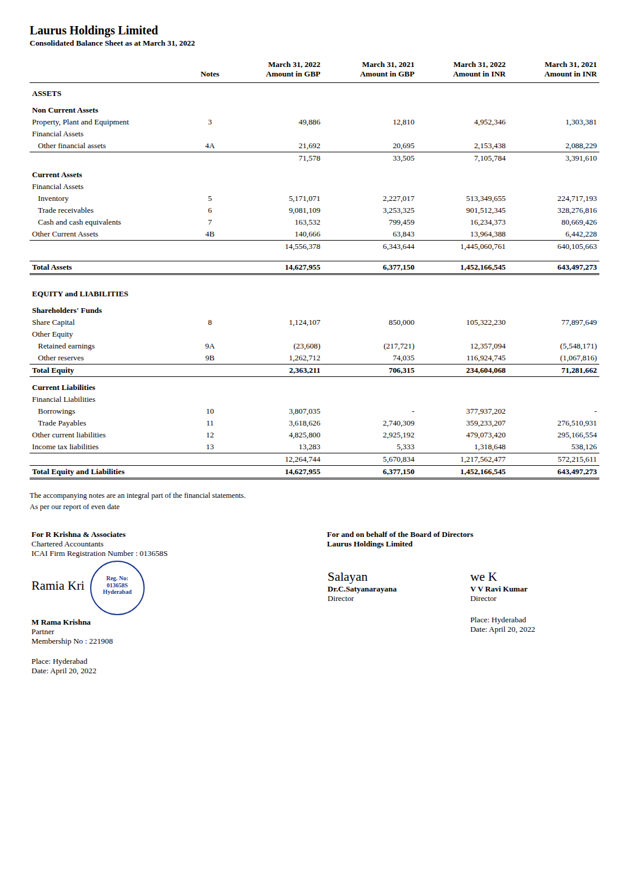Laurus Holdings Limited
Consolidated Balance Sheet as at March 31, 2022
| | Notes | March 31, 2022 Amount in GBP | March 31, 2021 Amount in GBP | March 31, 2022 Amount in INR | March 31, 2021 Amount in INR |
| --- | --- | --- | --- | --- | --- |
| ASSETS | | | | | |
| Non Current Assets | | | | | |
| Property, Plant and Equipment | 3 | 49,886 | 12,810 | 4,952,346 | 1,303,381 |
| Financial Assets | | | | | |
| Other financial assets | 4A | 21,692 | 20,695 | 2,153,438 | 2,088,229 |
| | | 71,578 | 33,505 | 7,105,784 | 3,391,610 |
| Current Assets | | | | | |
| Financial Assets | | | | | |
| Inventory | 5 | 5,171,071 | 2,227,017 | 513,349,655 | 224,717,193 |
| Trade receivables | 6 | 9,081,109 | 3,253,325 | 901,512,345 | 328,276,816 |
| Cash and cash equivalents | 7 | 163,532 | 799,459 | 16,234,373 | 80,669,426 |
| Other Current Assets | 4B | 140,666 | 63,843 | 13,964,388 | 6,442,228 |
| | | 14,556,378 | 6,343,644 | 1,445,060,761 | 640,105,663 |
| Total Assets | | 14,627,955 | 6,377,150 | 1,452,166,545 | 643,497,273 |
| EQUITY and LIABILITIES | | | | | |
| Shareholders' Funds | | | | | |
| Share Capital | 8 | 1,124,107 | 850,000 | 105,322,230 | 77,897,649 |
| Other Equity | | | | | |
| Retained earnings | 9A | (23,608) | (217,721) | 12,357,094 | (5,548,171) |
| Other reserves | 9B | 1,262,712 | 74,035 | 116,924,745 | (1,067,816) |
| Total Equity | | 2,363,211 | 706,315 | 234,604,068 | 71,281,662 |
| Current Liabilities | | | | | |
| Financial Liabilities | | | | | |
| Borrowings | 10 | 3,807,035 | - | 377,937,202 | - |
| Trade Payables | 11 | 3,618,626 | 2,740,309 | 359,233,207 | 276,510,931 |
| Other current liabilities | 12 | 4,825,800 | 2,925,192 | 479,073,420 | 295,166,554 |
| Income tax liabilities | 13 | 13,283 | 5,333 | 1,318,648 | 538,126 |
| | | 12,264,744 | 5,670,834 | 1,217,562,477 | 572,215,611 |
| Total Equity and Liabilities | | 14,627,955 | 6,377,150 | 1,452,166,545 | 643,497,273 |
The accompanying notes are an integral part of the financial statements.
As per our report of even date
| For R Krishna & Associates Chartered Accountants ICAI Firm Registration Number : 013658S Ramia Kri Reg. No: 013658S Hyderabad M Rama Krishna Partner Membership No : 221908 Place: Hyderabad Date: April 20, 2022 | For and on behalf of the Board of Directors Laurus Holdings Limited / Salayan Dr.C.Satyanarayana Director / we K V V Ravi Kumar Director / / / Place: Hyderabad Date: April 20, 2022 / |